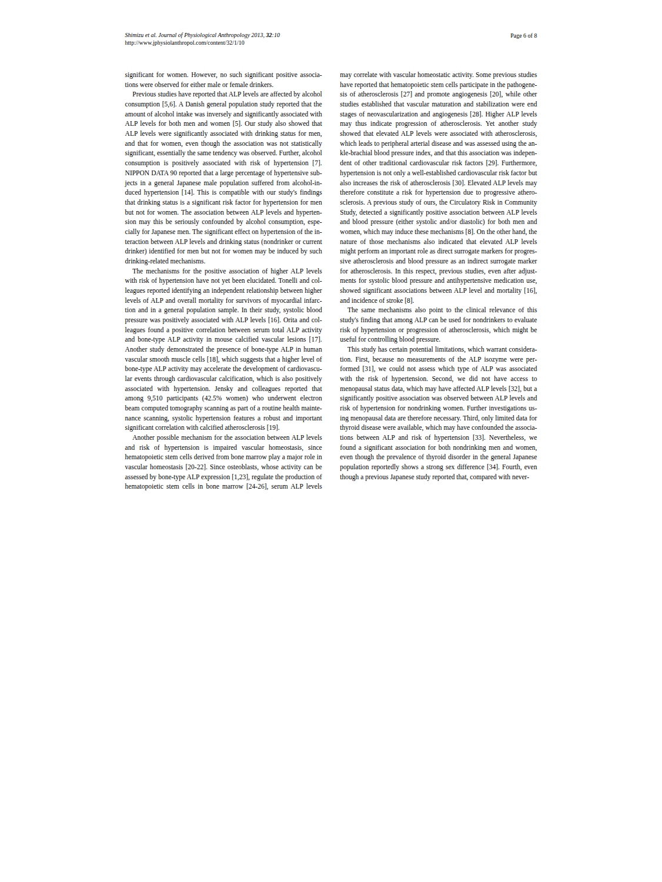Shimizu et al. Journal of Physiological Anthropology 2013, 32:10
http://www.jphysiolanthropol.com/content/32/1/10
Page 6 of 8
significant for women. However, no such significant positive associations were observed for either male or female drinkers.
Previous studies have reported that ALP levels are affected by alcohol consumption [5,6]. A Danish general population study reported that the amount of alcohol intake was inversely and significantly associated with ALP levels for both men and women [5]. Our study also showed that ALP levels were significantly associated with drinking status for men, and that for women, even though the association was not statistically significant, essentially the same tendency was observed. Further, alcohol consumption is positively associated with risk of hypertension [7]. NIPPON DATA 90 reported that a large percentage of hypertensive subjects in a general Japanese male population suffered from alcohol-induced hypertension [14]. This is compatible with our study's findings that drinking status is a significant risk factor for hypertension for men but not for women. The association between ALP levels and hypertension may this be seriously confounded by alcohol consumption, especially for Japanese men. The significant effect on hypertension of the interaction between ALP levels and drinking status (nondrinker or current drinker) identified for men but not for women may be induced by such drinking-related mechanisms.
The mechanisms for the positive association of higher ALP levels with risk of hypertension have not yet been elucidated. Tonelli and colleagues reported identifying an independent relationship between higher levels of ALP and overall mortality for survivors of myocardial infarction and in a general population sample. In their study, systolic blood pressure was positively associated with ALP levels [16]. Orita and colleagues found a positive correlation between serum total ALP activity and bone-type ALP activity in mouse calcified vascular lesions [17]. Another study demonstrated the presence of bone-type ALP in human vascular smooth muscle cells [18], which suggests that a higher level of bone-type ALP activity may accelerate the development of cardiovascular events through cardiovascular calcification, which is also positively associated with hypertension. Jensky and colleagues reported that among 9,510 participants (42.5% women) who underwent electron beam computed tomography scanning as part of a routine health maintenance scanning, systolic hypertension features a robust and important significant correlation with calcified atherosclerosis [19].
Another possible mechanism for the association between ALP levels and risk of hypertension is impaired vascular homeostasis, since hematopoietic stem cells derived from bone marrow play a major role in vascular homeostasis [20-22]. Since osteoblasts, whose activity can be assessed by bone-type ALP expression [1,23], regulate the production of hematopoietic stem cells in bone marrow [24-26], serum ALP levels may correlate with vascular homeostatic activity. Some previous studies have reported that hematopoietic stem cells participate in the pathogenesis of atherosclerosis [27] and promote angiogenesis [20], while other studies established that vascular maturation and stabilization were end stages of neovascularization and angiogenesis [28]. Higher ALP levels may thus indicate progression of atherosclerosis. Yet another study showed that elevated ALP levels were associated with atherosclerosis, which leads to peripheral arterial disease and was assessed using the ankle-brachial blood pressure index, and that this association was independent of other traditional cardiovascular risk factors [29]. Furthermore, hypertension is not only a well-established cardiovascular risk factor but also increases the risk of atherosclerosis [30]. Elevated ALP levels may therefore constitute a risk for hypertension due to progressive atherosclerosis. A previous study of ours, the Circulatory Risk in Community Study, detected a significantly positive association between ALP levels and blood pressure (either systolic and/or diastolic) for both men and women, which may induce these mechanisms [8]. On the other hand, the nature of those mechanisms also indicated that elevated ALP levels might perform an important role as direct surrogate markers for progressive atherosclerosis and blood pressure as an indirect surrogate marker for atherosclerosis. In this respect, previous studies, even after adjustments for systolic blood pressure and antihypertensive medication use, showed significant associations between ALP level and mortality [16], and incidence of stroke [8].
The same mechanisms also point to the clinical relevance of this study's finding that among ALP can be used for nondrinkers to evaluate risk of hypertension or progression of atherosclerosis, which might be useful for controlling blood pressure.
This study has certain potential limitations, which warrant consideration. First, because no measurements of the ALP isozyme were performed [31], we could not assess which type of ALP was associated with the risk of hypertension. Second, we did not have access to menopausal status data, which may have affected ALP levels [32], but a significantly positive association was observed between ALP levels and risk of hypertension for nondrinking women. Further investigations using menopausal data are therefore necessary. Third, only limited data for thyroid disease were available, which may have confounded the associations between ALP and risk of hypertension [33]. Nevertheless, we found a significant association for both nondrinking men and women, even though the prevalence of thyroid disorder in the general Japanese population reportedly shows a strong sex difference [34]. Fourth, even though a previous Japanese study reported that, compared with never-